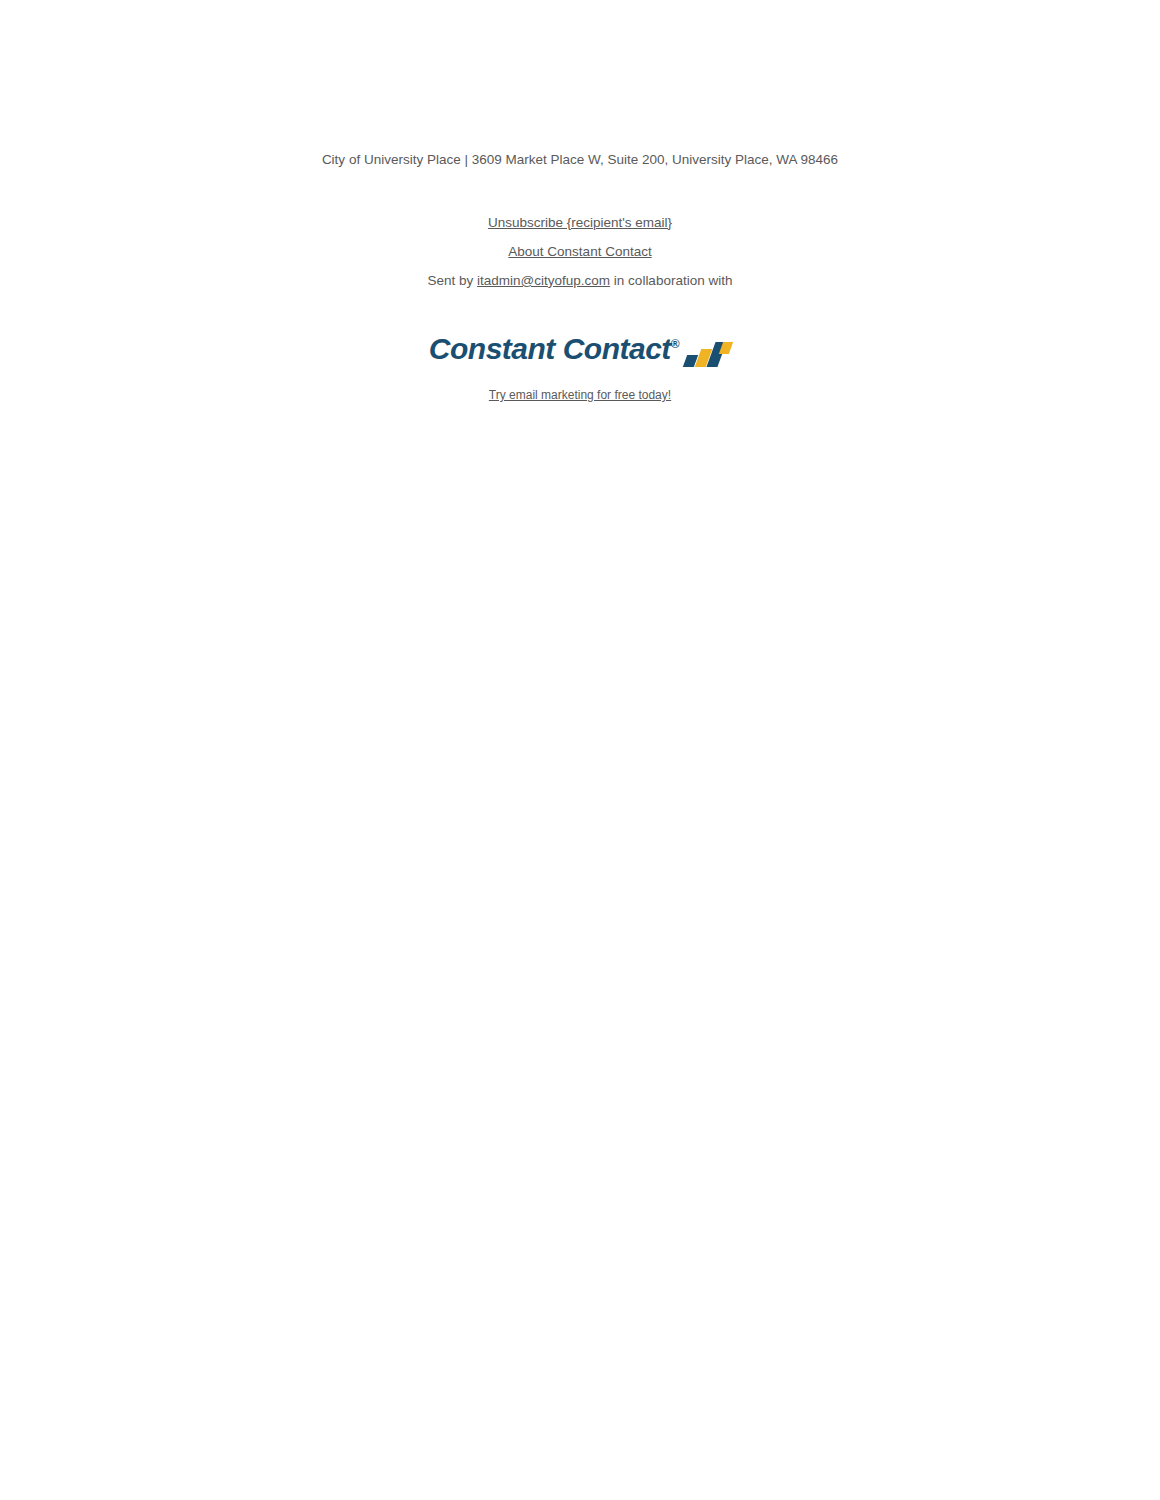City of University Place | 3609 Market Place W, Suite 200, University Place, WA 98466
Unsubscribe {recipient's email}
About Constant Contact
Sent by itadmin@cityofup.com in collaboration with
Constant Contact®
Try email marketing for free today!